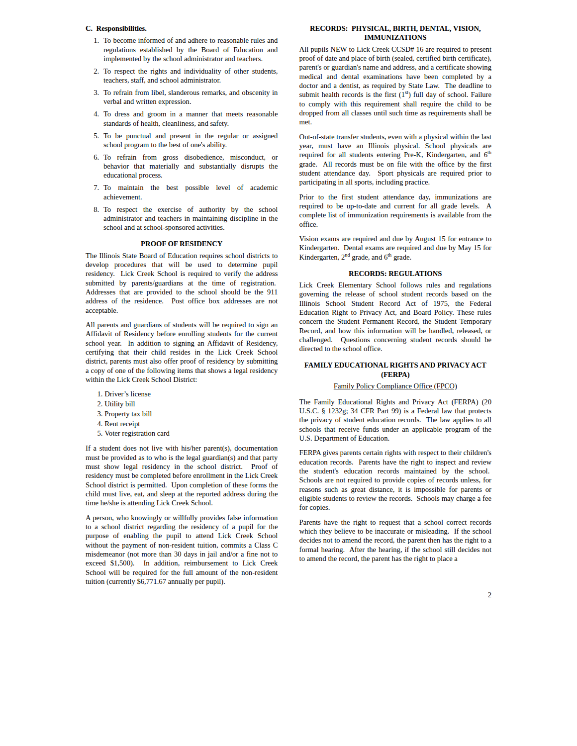C. Responsibilities.
To become informed of and adhere to reasonable rules and regulations established by the Board of Education and implemented by the school administrator and teachers.
To respect the rights and individuality of other students, teachers, staff, and school administrator.
To refrain from libel, slanderous remarks, and obscenity in verbal and written expression.
To dress and groom in a manner that meets reasonable standards of health, cleanliness, and safety.
To be punctual and present in the regular or assigned school program to the best of one's ability.
To refrain from gross disobedience, misconduct, or behavior that materially and substantially disrupts the educational process.
To maintain the best possible level of academic achievement.
To respect the exercise of authority by the school administrator and teachers in maintaining discipline in the school and at school-sponsored activities.
Proof of Residency
The Illinois State Board of Education requires school districts to develop procedures that will be used to determine pupil residency. Lick Creek School is required to verify the address submitted by parents/guardians at the time of registration. Addresses that are provided to the school should be the 911 address of the residence. Post office box addresses are not acceptable.
All parents and guardians of students will be required to sign an Affidavit of Residency before enrolling students for the current school year. In addition to signing an Affidavit of Residency, certifying that their child resides in the Lick Creek School district, parents must also offer proof of residency by submitting a copy of one of the following items that shows a legal residency within the Lick Creek School District:
Driver’s license
Utility bill
Property tax bill
Rent receipt
Voter registration card
If a student does not live with his/her parent(s), documentation must be provided as to who is the legal guardian(s) and that party must show legal residency in the school district. Proof of residency must be completed before enrollment in the Lick Creek School district is permitted. Upon completion of these forms the child must live, eat, and sleep at the reported address during the time he/she is attending Lick Creek School.
A person, who knowingly or willfully provides false information to a school district regarding the residency of a pupil for the purpose of enabling the pupil to attend Lick Creek School without the payment of non-resident tuition, commits a Class C misdemeanor (not more than 30 days in jail and/or a fine not to exceed $1,500). In addition, reimbursement to Lick Creek School will be required for the full amount of the non-resident tuition (currently $6,771.67 annually per pupil).
Records: Physical, Birth, Dental, Vision, Immunizations
All pupils NEW to Lick Creek CCSD# 16 are required to present proof of date and place of birth (sealed, certified birth certificate), parent's or guardian's name and address, and a certificate showing medical and dental examinations have been completed by a doctor and a dentist, as required by State Law. The deadline to submit health records is the first (1st) full day of school. Failure to comply with this requirement shall require the child to be dropped from all classes until such time as requirements shall be met.
Out-of-state transfer students, even with a physical within the last year, must have an Illinois physical. School physicals are required for all students entering Pre-K, Kindergarten, and 6th grade. All records must be on file with the office by the first student attendance day. Sport physicals are required prior to participating in all sports, including practice.
Prior to the first student attendance day, immunizations are required to be up-to-date and current for all grade levels. A complete list of immunization requirements is available from the office.
Vision exams are required and due by August 15 for entrance to Kindergarten. Dental exams are required and due by May 15 for Kindergarten, 2nd grade, and 6th grade.
Records: Regulations
Lick Creek Elementary School follows rules and regulations governing the release of school student records based on the Illinois School Student Record Act of 1975, the Federal Education Right to Privacy Act, and Board Policy. These rules concern the Student Permanent Record, the Student Temporary Record, and how this information will be handled, released, or challenged. Questions concerning student records should be directed to the school office.
Family Educational Rights and Privacy Act (FERPA)
Family Policy Compliance Office (FPCO)
The Family Educational Rights and Privacy Act (FERPA) (20 U.S.C. § 1232g; 34 CFR Part 99) is a Federal law that protects the privacy of student education records. The law applies to all schools that receive funds under an applicable program of the U.S. Department of Education.
FERPA gives parents certain rights with respect to their children's education records. Parents have the right to inspect and review the student's education records maintained by the school. Schools are not required to provide copies of records unless, for reasons such as great distance, it is impossible for parents or eligible students to review the records. Schools may charge a fee for copies.
Parents have the right to request that a school correct records which they believe to be inaccurate or misleading. If the school decides not to amend the record, the parent then has the right to a formal hearing. After the hearing, if the school still decides not to amend the record, the parent has the right to place a
2